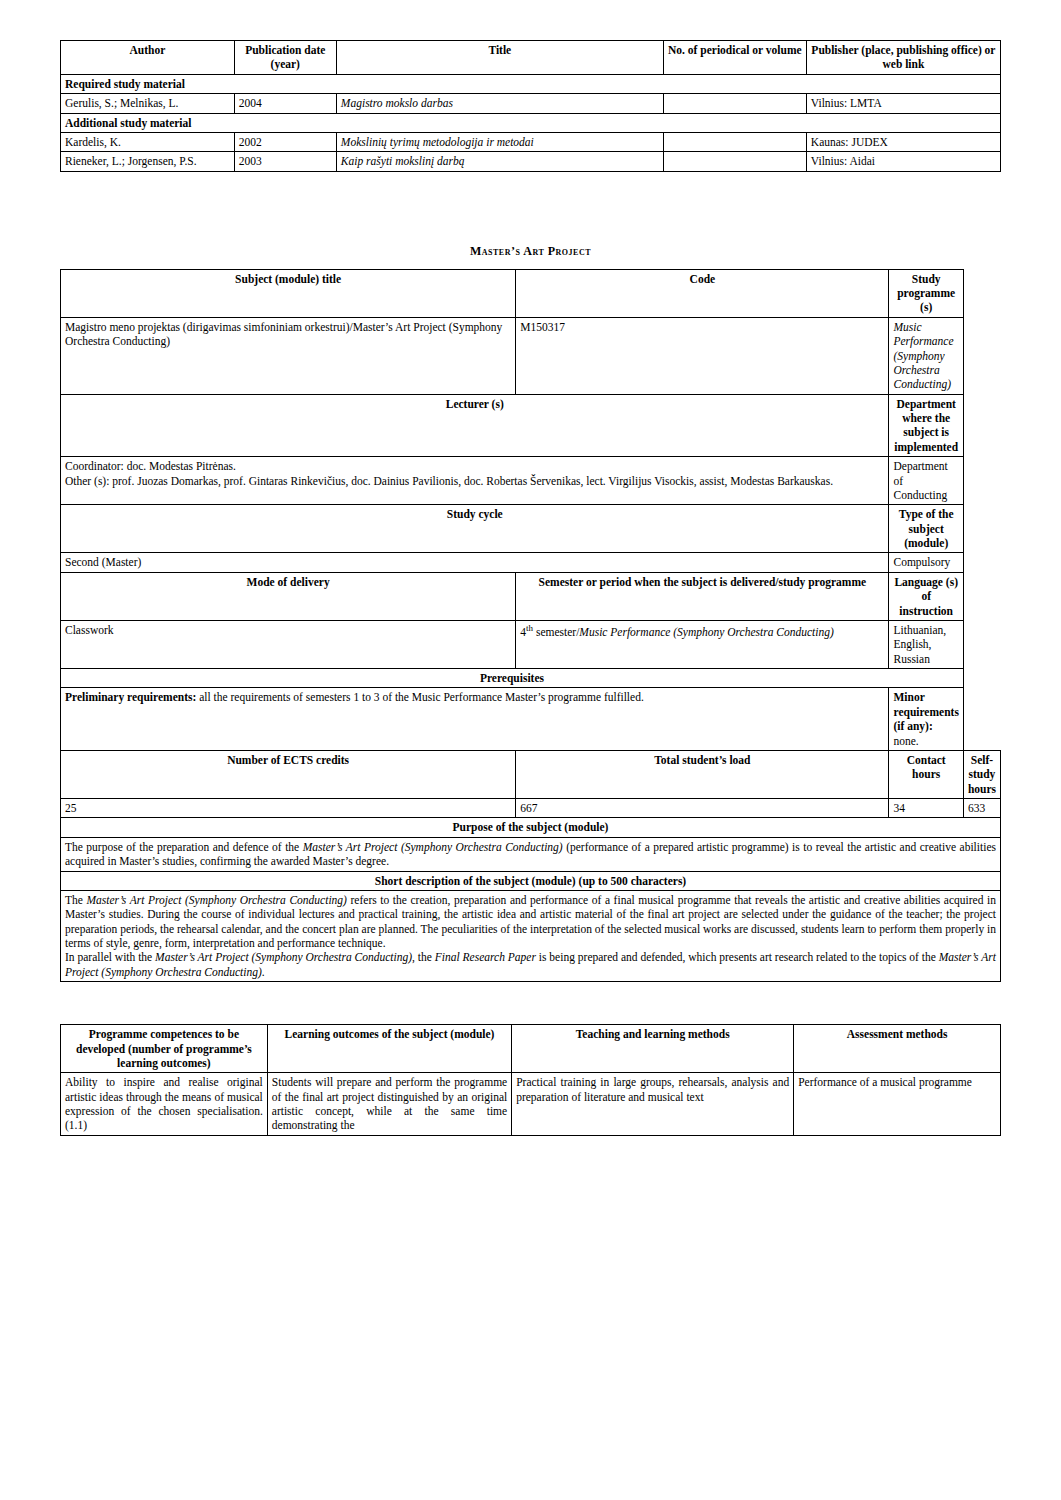| Author | Publication date (year) | Title | No. of periodical or volume | Publisher (place, publishing office) or web link |
| --- | --- | --- | --- | --- |
| Required study material |
| Gerulis, S.; Melnikas, L. | 2004 | Magistro mokslo darbas | | Vilnius: LMTA |
| Additional study material |
| Kardelis, K. | 2002 | Mokslinių tyrimų metodologija ir metodai | | Kaunas: JUDEX |
| Rieneker, L.; Jorgensen, P.S. | 2003 | Kaip rašyti mokslinį darbą | | Vilnius: Aidai |
Master’s Art Project
| Subject (module) title | Code | Study programme (s) |
| --- | --- | --- |
| Magistro meno projektas (dirigavimas simfoniniam orkestrui)/Master’s Art Project (Symphony Orchestra Conducting) | M150317 | Music Performance (Symphony Orchestra Conducting) |
| Lecturer (s) | Department where the subject is implemented |
| Coordinator: doc. Modestas Pitrėnas. Other (s): prof. Juozas Domarkas, prof. Gintaras Rinkevičius, doc. Dainius Pavilionis, doc. Robertas Šervenikas, lect. Virgilijus Visockis, assist, Modestas Barkauskas. | Department of Conducting |
| Study cycle | Type of the subject (module) |
| Second (Master) | Compulsory |
| Mode of delivery | Semester or period when the subject is delivered/study programme | Language (s) of instruction |
| Classwork | 4 th semester/ Music Performance (Symphony Orchestra Conducting) | Lithuanian, English, Russian |
| Prerequisites |
| Preliminary requirements: all the requirements of semesters 1 to 3 of the Music Performance Master’s programme fulfilled. | Minor requirements (if any): none. |
| Number of ECTS credits | Total student’s load | Contact hours | Self-study hours |
| 25 | 667 | 34 | 633 |
| Purpose of the subject (module) |
| The purpose of the preparation and defence of the Master’s Art Project (Symphony Orchestra Conducting) (performance of a prepared artistic programme) is to reveal the artistic and creative abilities acquired in Master’s studies, confirming the awarded Master’s degree. |
| Short description of the subject (module) (up to 500 characters) |
| The Master’s Art Project (Symphony Orchestra Conducting) refers to the creation, preparation and performance of a final musical programme that reveals the artistic and creative abilities acquired in Master’s studies. During the course of individual lectures and practical training, the artistic idea and artistic material of the final art project are selected under the guidance of the teacher; the project preparation periods, the rehearsal calendar, and the concert plan are planned. The peculiarities of the interpretation of the selected musical works are discussed, students learn to perform them properly in terms of style, genre, form, interpretation and performance technique. In parallel with the Master’s Art Project (Symphony Orchestra Conducting) , the Final Research Paper is being prepared and defended, which presents art research related to the topics of the Master’s Art Project (Symphony Orchestra Conducting) . |
| Programme competences to be developed (number of programme’s learning outcomes) | Learning outcomes of the subject (module) | Teaching and learning methods | Assessment methods |
| --- | --- | --- | --- |
| Ability to inspire and realise original artistic ideas through the means of musical expression of the chosen specialisation. (1.1) | Students will prepare and perform the programme of the final art project distinguished by an original artistic concept, while at the same time demonstrating the | Practical training in large groups, rehearsals, analysis and preparation of literature and musical text | Performance of a musical programme |